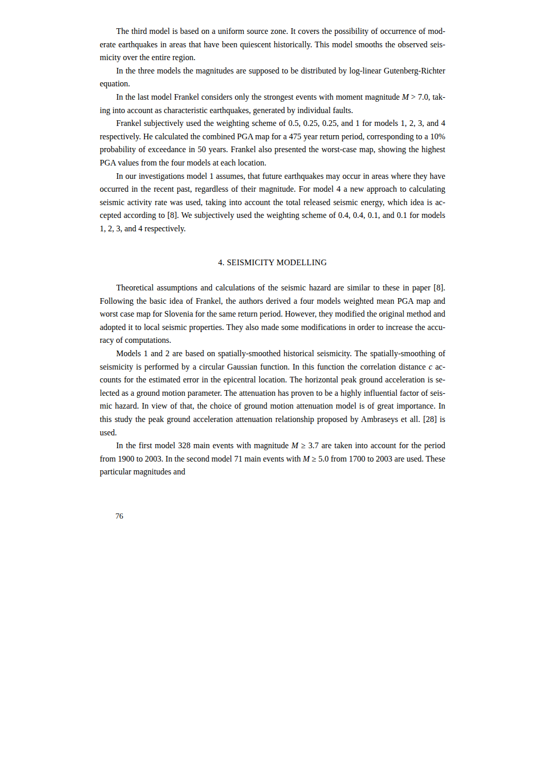The third model is based on a uniform source zone. It covers the possibility of occurrence of moderate earthquakes in areas that have been quiescent historically. This model smooths the observed seismicity over the entire region.
In the three models the magnitudes are supposed to be distributed by log-linear Gutenberg-Richter equation.
In the last model Frankel considers only the strongest events with moment magnitude M > 7.0, taking into account as characteristic earthquakes, generated by individual faults.
Frankel subjectively used the weighting scheme of 0.5, 0.25, 0.25, and 1 for models 1, 2, 3, and 4 respectively. He calculated the combined PGA map for a 475 year return period, corresponding to a 10% probability of exceedance in 50 years. Frankel also presented the worst-case map, showing the highest PGA values from the four models at each location.
In our investigations model 1 assumes, that future earthquakes may occur in areas where they have occurred in the recent past, regardless of their magnitude. For model 4 a new approach to calculating seismic activity rate was used, taking into account the total released seismic energy, which idea is accepted according to [8]. We subjectively used the weighting scheme of 0.4, 0.4, 0.1, and 0.1 for models 1, 2, 3, and 4 respectively.
4. Seismicity Modelling
Theoretical assumptions and calculations of the seismic hazard are similar to these in paper [8]. Following the basic idea of Frankel, the authors derived a four models weighted mean PGA map and worst case map for Slovenia for the same return period. However, they modified the original method and adopted it to local seismic properties. They also made some modifications in order to increase the accuracy of computations.
Models 1 and 2 are based on spatially-smoothed historical seismicity. The spatially-smoothing of seismicity is performed by a circular Gaussian function. In this function the correlation distance c accounts for the estimated error in the epicentral location. The horizontal peak ground acceleration is selected as a ground motion parameter. The attenuation has proven to be a highly influential factor of seismic hazard. In view of that, the choice of ground motion attenuation model is of great importance. In this study the peak ground acceleration attenuation relationship proposed by Ambraseys et all. [28] is used.
In the first model 328 main events with magnitude M ≥ 3.7 are taken into account for the period from 1900 to 2003. In the second model 71 main events with M ≥ 5.0 from 1700 to 2003 are used. These particular magnitudes and
76